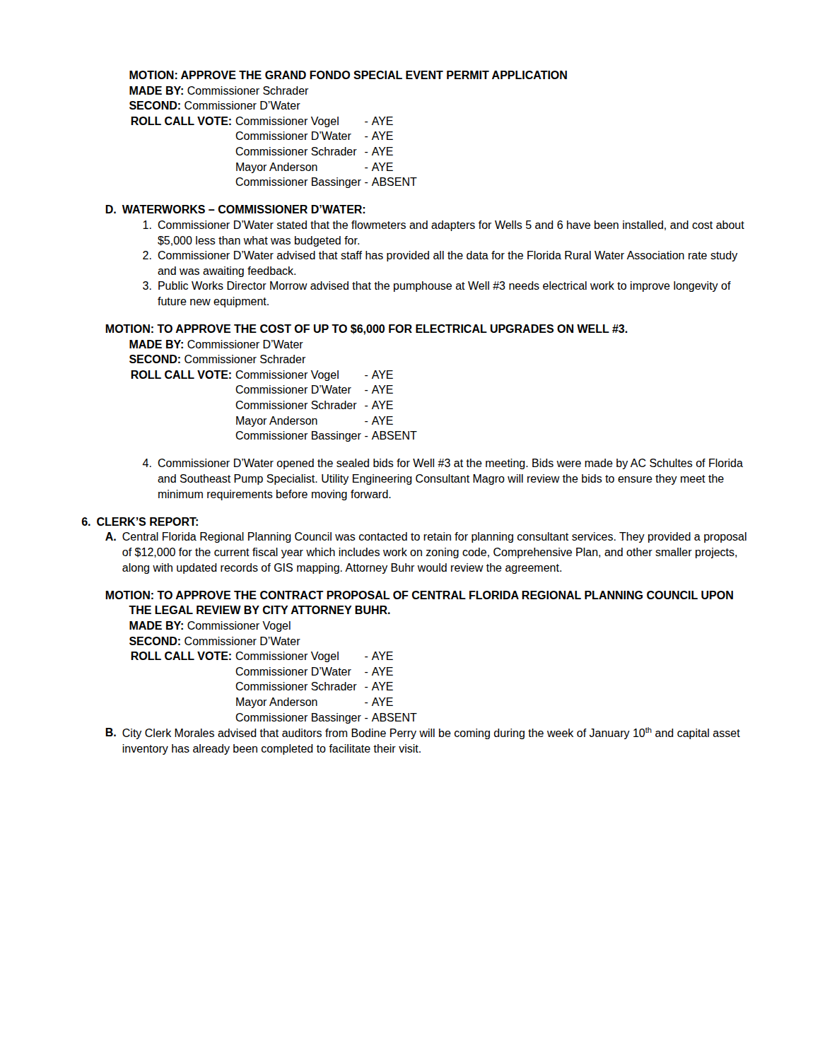MOTION: APPROVE THE GRAND FONDO SPECIAL EVENT PERMIT APPLICATION
MADE BY: Commissioner Schrader
SECOND: Commissioner D’Water
| ROLL CALL VOTE: | Commissioner Vogel | - | AYE |
| | Commissioner D’Water | - | AYE |
| | Commissioner Schrader | - | AYE |
| | Mayor Anderson | - | AYE |
| | Commissioner Bassinger | - | ABSENT |
D.
WATERWORKS – COMMISSIONER D’WATER:
1.
Commissioner D’Water stated that the flowmeters and adapters for Wells 5 and 6 have been installed, and cost about $5,000 less than what was budgeted for.
2.
Commissioner D’Water advised that staff has provided all the data for the Florida Rural Water Association rate study and was awaiting feedback.
3.
Public Works Director Morrow advised that the pumphouse at Well #3 needs electrical work to improve longevity of future new equipment.
MOTION: TO APPROVE THE COST OF UP TO $6,000 FOR ELECTRICAL UPGRADES ON WELL #3.
MADE BY: Commissioner D’Water
SECOND: Commissioner Schrader
| ROLL CALL VOTE: | Commissioner Vogel | - | AYE |
| | Commissioner D’Water | - | AYE |
| | Commissioner Schrader | - | AYE |
| | Mayor Anderson | - | AYE |
| | Commissioner Bassinger | - | ABSENT |
4.
Commissioner D’Water opened the sealed bids for Well #3 at the meeting. Bids were made by AC Schultes of Florida and Southeast Pump Specialist. Utility Engineering Consultant Magro will review the bids to ensure they meet the minimum requirements before moving forward.
6.
CLERK’S REPORT:
A.
Central Florida Regional Planning Council was contacted to retain for planning consultant services. They provided a proposal of $12,000 for the current fiscal year which includes work on zoning code, Comprehensive Plan, and other smaller projects, along with updated records of GIS mapping. Attorney Buhr would review the agreement.
MOTION: TO APPROVE THE CONTRACT PROPOSAL OF CENTRAL FLORIDA REGIONAL PLANNING COUNCIL UPON THE LEGAL REVIEW BY CITY ATTORNEY BUHR.
MADE BY: Commissioner Vogel
SECOND: Commissioner D’Water
| ROLL CALL VOTE: | Commissioner Vogel | - | AYE |
| | Commissioner D’Water | - | AYE |
| | Commissioner Schrader | - | AYE |
| | Mayor Anderson | - | AYE |
| | Commissioner Bassinger | - | ABSENT |
B.
City Clerk Morales advised that auditors from Bodine Perry will be coming during the week of January 10th and capital asset inventory has already been completed to facilitate their visit.